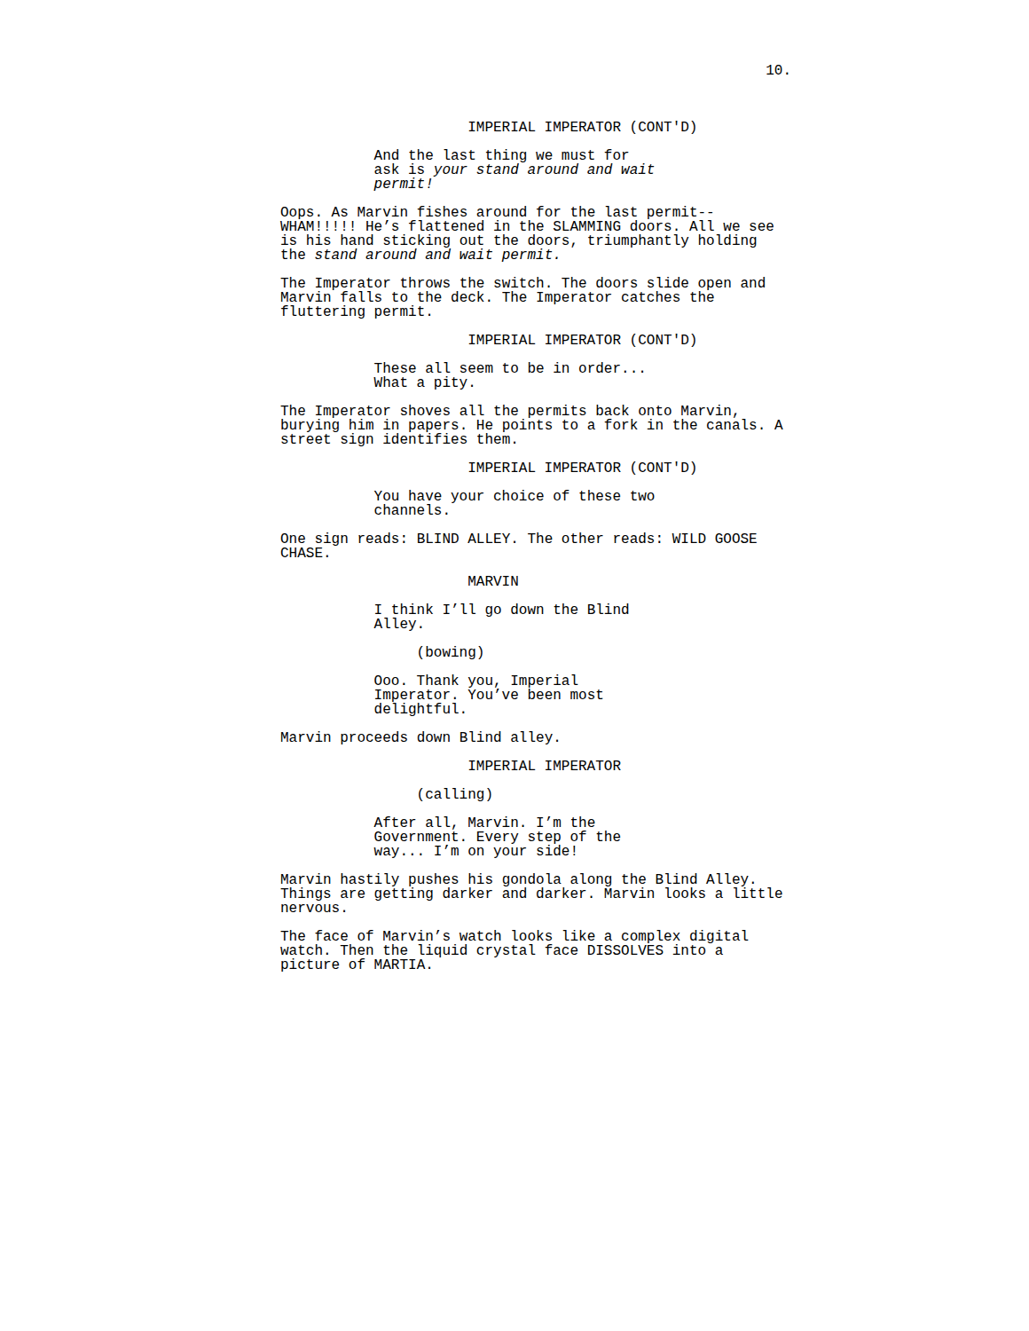10.
IMPERIAL IMPERATOR (CONT'D)
And the last thing we must for ask is your stand around and wait permit!
Oops. As Marvin fishes around for the last permit--WHAM!!!!! He’s flattened in the SLAMMING doors. All we see is his hand sticking out the doors, triumphantly holding the stand around and wait permit.
The Imperator throws the switch. The doors slide open and Marvin falls to the deck. The Imperator catches the fluttering permit.
IMPERIAL IMPERATOR (CONT'D)
These all seem to be in order... What a pity.
The Imperator shoves all the permits back onto Marvin, burying him in papers. He points to a fork in the canals. A street sign identifies them.
IMPERIAL IMPERATOR (CONT'D)
You have your choice of these two channels.
One sign reads: BLIND ALLEY. The other reads: WILD GOOSE CHASE.
MARVIN
I think I’ll go down the Blind Alley.
(bowing)
Ooo. Thank you, Imperial Imperator. You’ve been most delightful.
Marvin proceeds down Blind alley.
IMPERIAL IMPERATOR
(calling)
After all, Marvin. I’m the Government. Every step of the way... I’m on your side!
Marvin hastily pushes his gondola along the Blind Alley. Things are getting darker and darker. Marvin looks a little nervous.
The face of Marvin’s watch looks like a complex digital watch. Then the liquid crystal face DISSOLVES into a picture of MARTIA.